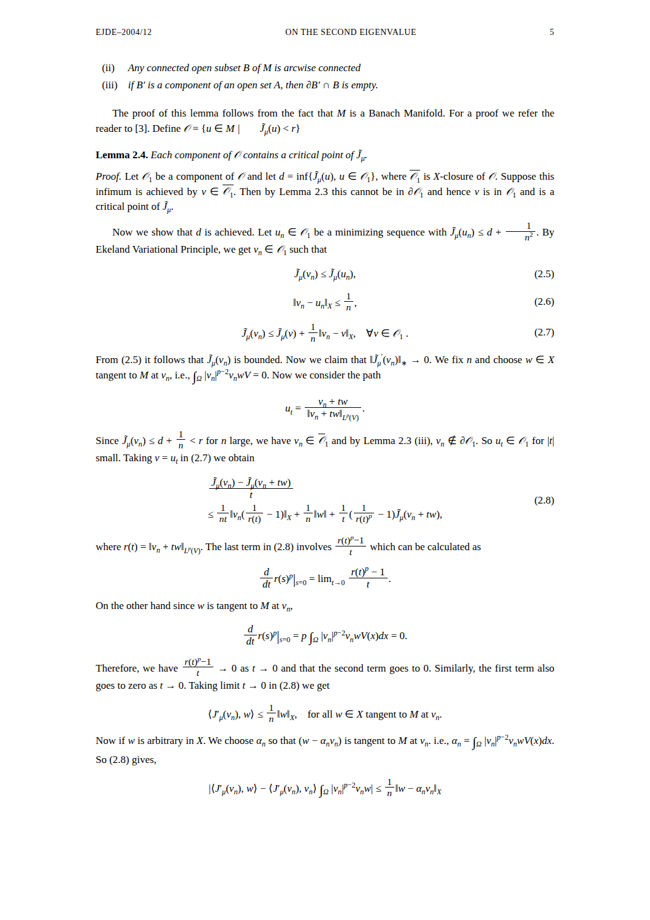EJDE–2004/12
On the second eigenvalue
5
(ii) Any connected open subset B of M is arcwise connected
(iii) if B′ is a component of an open set A, then ∂B′ ∩ B is empty.
The proof of this lemma follows from the fact that M is a Banach Manifold. For a proof we refer the reader to [3]. Define 𝒪 = {u ∈ M | J̃μ(u) < r}
Lemma 2.4. Each component of 𝒪 contains a critical point of J̃μ.
Proof. Let 𝒪1 be a component of 𝒪 and let d = inf{J̃μ(u), u ∈ 𝒪1}, where 𝒪1 is X-closure of 𝒪. Suppose this infimum is achieved by v ∈ 𝒪1. Then by Lemma 2.3 this cannot be in ∂𝒪1 and hence v is in 𝒪1 and is a critical point of J̃μ.
Now we show that d is achieved. Let un ∈ 𝒪1 be a minimizing sequence with J̃μ(un) ≤ d + 1 n2. By Ekeland Variational Principle, we get vn ∈ 𝒪1 such that
J̃μ(vn) ≤ J̃μ(un), (2.5)
‖vn − un‖X ≤ 1 n, (2.6)
J̃μ(vn) ≤ J̃μ(v) + 1 n‖vn − v‖X, ∀v ∈ 𝒪1 . (2.7)
From (2.5) it follows that J̃μ(vn) is bounded. Now we claim that ‖J̃μ′(vn)‖∗ → 0. We fix n and choose w ∈ X tangent to M at vn, i.e., ∫Ω |vn|p−2vnwV = 0. Now we consider the path
ut = vn + tw‖vn + tw‖Lp(V).
Since J̃μ(vn) ≤ d + 1 n < r for n large, we have vn ∈ 𝒪1 and by Lemma 2.3 (iii), vn ∉ ∂𝒪1. So ut ∈ 𝒪1 for |t| small. Taking v = ut in (2.7) we obtain
J̃μ(vn) − J̃μ(vn + tw) t
≤ 1 nt‖vn(1 r(t) − 1)‖X + 1 n‖w‖ + 1 t(1 r(t)p − 1)J̃μ(vn + tw),
(2.8)
where r(t) = ‖vn + tw‖Lp(V). The last term in (2.8) involves r(t)p−1 t which can be calculated as
ddt r(s)p|s=0 = limt→0 r(t)p − 1 t.
On the other hand since w is tangent to M at vn,
ddt r(s)p|s=0 = p ∫Ω |vn|p−2vnwV(x)dx = 0.
Therefore, we have r(t)p−1 t → 0 as t → 0 and that the second term goes to 0. Similarly, the first term also goes to zero as t → 0. Taking limit t → 0 in (2.8) we get
⟨J′μ(vn), w⟩ ≤ 1 n‖w‖X, for all w ∈ X tangent to M at vn.
Now if w is arbitrary in X. We choose αn so that (w − αnvn) is tangent to M at vn. i.e., αn = ∫Ω |vn|p−2vnwV(x)dx. So (2.8) gives,
|⟨J′μ(vn), w⟩ − ⟨J′μ(vn), vn⟩ ∫Ω |vn|p−2vnw| ≤ 1 n‖w − αnvn‖X